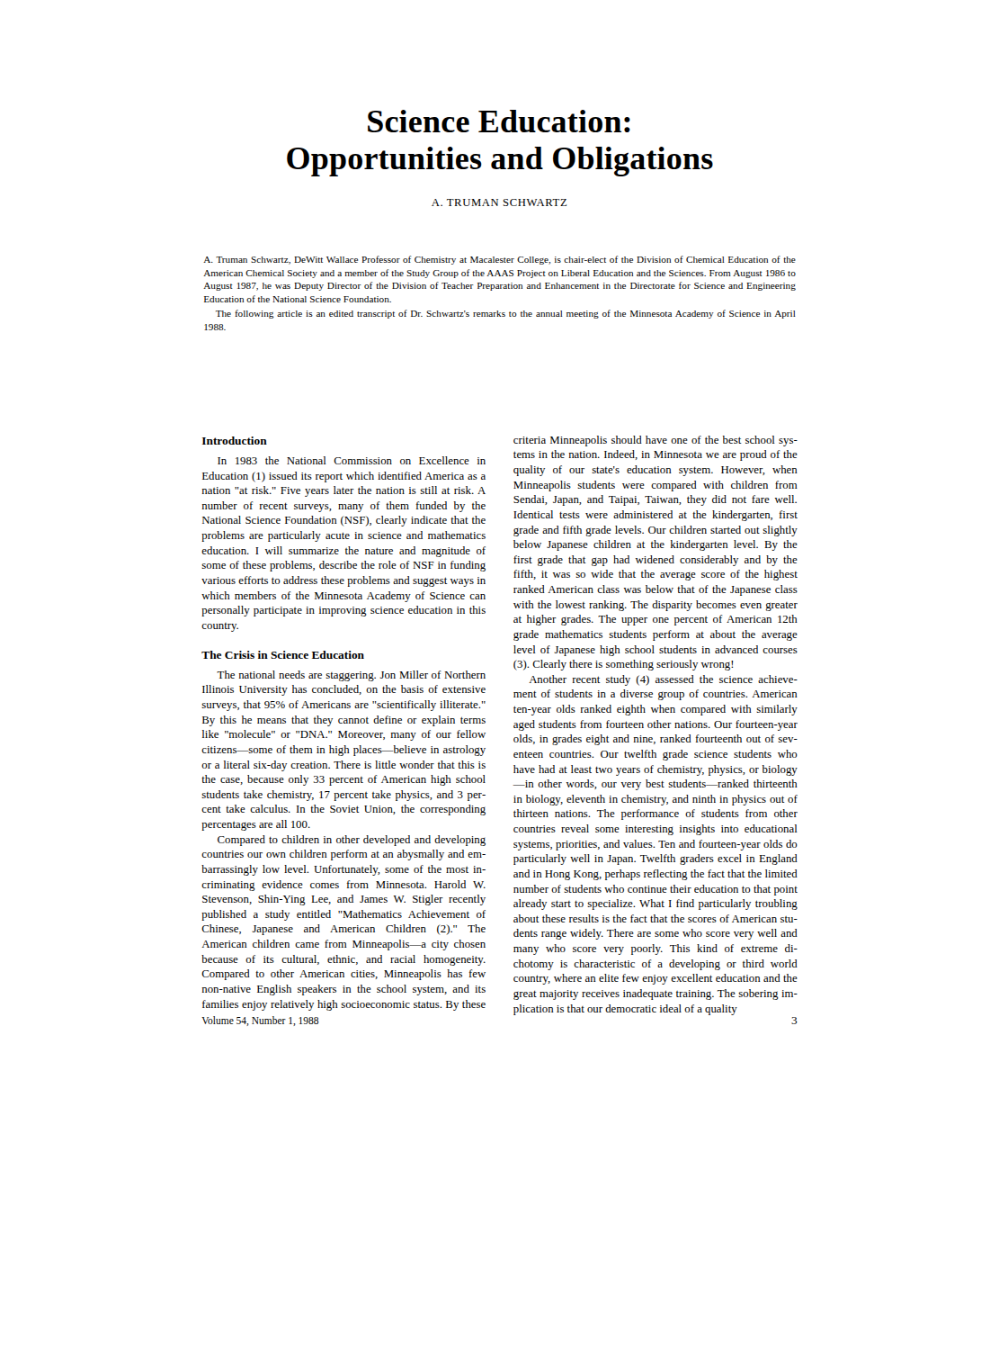Science Education:
Opportunities and Obligations
A. TRUMAN SCHWARTZ
A. Truman Schwartz, DeWitt Wallace Professor of Chemistry at Macalester College, is chair-elect of the Division of Chemical Education of the American Chemical Society and a member of the Study Group of the AAAS Project on Liberal Education and the Sciences. From August 1986 to August 1987, he was Deputy Director of the Division of Teacher Preparation and Enhancement in the Directorate for Science and Engineering Education of the National Science Foundation.
The following article is an edited transcript of Dr. Schwartz's remarks to the annual meeting of the Minnesota Academy of Science in April 1988.
Introduction
In 1983 the National Commission on Excellence in Education (1) issued its report which identified America as a nation "at risk." Five years later the nation is still at risk. A number of recent surveys, many of them funded by the National Science Foundation (NSF), clearly indicate that the problems are particularly acute in science and mathematics education. I will summarize the nature and magnitude of some of these problems, describe the role of NSF in funding various efforts to address these problems and suggest ways in which members of the Minnesota Academy of Science can personally participate in improving science education in this country.
The Crisis in Science Education
The national needs are staggering. Jon Miller of Northern Illinois University has concluded, on the basis of extensive surveys, that 95% of Americans are "scientifically illiterate." By this he means that they cannot define or explain terms like "molecule" or "DNA." Moreover, many of our fellow citizens—some of them in high places—believe in astrology or a literal six-day creation. There is little wonder that this is the case, because only 33 percent of American high school students take chemistry, 17 percent take physics, and 3 percent take calculus. In the Soviet Union, the corresponding percentages are all 100.
Compared to children in other developed and developing countries our own children perform at an abysmally and embarrassingly low level. Unfortunately, some of the most incriminating evidence comes from Minnesota. Harold W. Stevenson, Shin-Ying Lee, and James W. Stigler recently published a study entitled "Mathematics Achievement of Chinese, Japanese and American Children (2)." The American children came from Minneapolis—a city chosen because of its cultural, ethnic, and racial homogeneity. Compared to other American cities, Minneapolis has few non-native English speakers in the school system, and its families enjoy relatively high socioeconomic status. By these criteria Minneapolis should have one of the best school systems in the nation. Indeed, in Minnesota we are proud of the quality of our state's education system. However, when Minneapolis students were compared with children from Sendai, Japan, and Taipai, Taiwan, they did not fare well. Identical tests were administered at the kindergarten, first grade and fifth grade levels. Our children started out slightly below Japanese children at the kindergarten level. By the first grade that gap had widened considerably and by the fifth, it was so wide that the average score of the highest ranked American class was below that of the Japanese class with the lowest ranking. The disparity becomes even greater at higher grades. The upper one percent of American 12th grade mathematics students perform at about the average level of Japanese high school students in advanced courses (3). Clearly there is something seriously wrong!
Another recent study (4) assessed the science achievement of students in a diverse group of countries. American ten-year olds ranked eighth when compared with similarly aged students from fourteen other nations. Our fourteen-year olds, in grades eight and nine, ranked fourteenth out of seventeen countries. Our twelfth grade science students who have had at least two years of chemistry, physics, or biology—in other words, our very best students—ranked thirteenth in biology, eleventh in chemistry, and ninth in physics out of thirteen nations. The performance of students from other countries reveal some interesting insights into educational systems, priorities, and values. Ten and fourteen-year olds do particularly well in Japan. Twelfth graders excel in England and in Hong Kong, perhaps reflecting the fact that the limited number of students who continue their education to that point already start to specialize. What I find particularly troubling about these results is the fact that the scores of American students range widely. There are some who score very well and many who score very poorly. This kind of extreme dichotomy is characteristic of a developing or third world country, where an elite few enjoy excellent education and the great majority receives inadequate training. The sobering implication is that our democratic ideal of a quality
Volume 54, Number 1, 1988 3